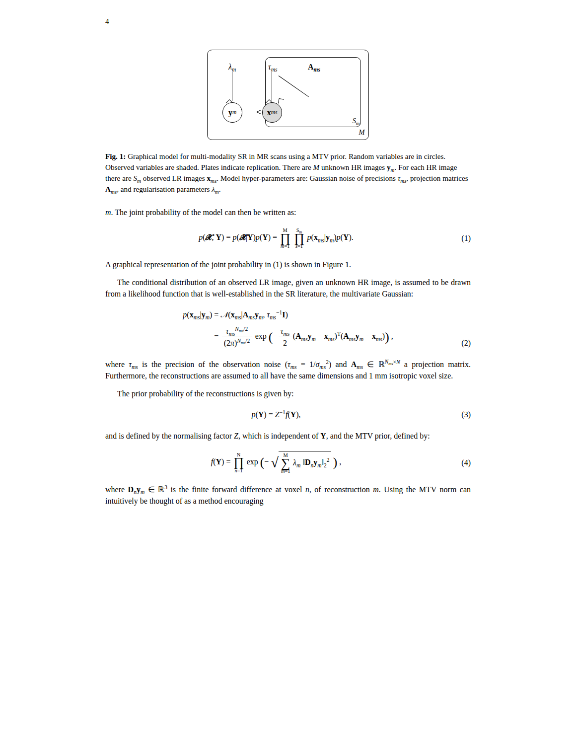4
Sm
M
λm
τms
Ams
ym
xms
Fig. 1: Graphical model for multi-modality SR in MR scans using a MTV prior. Random variables are in circles. Observed variables are shaded. Plates indicate replication. There are M unknown HR images ym. For each HR image there are Sm observed LR images xms. Model hyper-parameters are: Gaussian noise of precisions τms, projection matrices Ams, and regularisation parameters λm.
m. The joint probability of the model can then be written as:
p(𝓧, Y) = p(𝓧|Y)p(Y) = M∏m=1 Sm∏s=1 p(xms|ym)p(Y).
(1)
A graphical representation of the joint probability in (1) is shown in Figure 1.
The conditional distribution of an observed LR image, given an unknown HR image, is assumed to be drawn from a likelihood function that is well-established in the SR literature, the multivariate Gaussian:
p(xms|ym) = 𝒩(xms|Amsym, τms−1I) = τmsNms/2(2π)Nms/2 exp (−τms 2(Amsym − xms)T(Amsym − xms)) ,
(2)
where τms is the precision of the observation noise (τms = 1/σms2) and Ams ∈ ℝNms×N a projection matrix. Furthermore, the reconstructions are assumed to all have the same dimensions and 1 mm isotropic voxel size.
The prior probability of the reconstructions is given by:
p(Y) = Z−1f(Y),
(3)
and is defined by the normalising factor Z, which is independent of Y, and the MTV prior, defined by:
f(Y) = N∏n=1 exp (− √ M∑m=1 λm ‖Dnym‖22 ) ,
(4)
where Dnym ∈ ℝ3 is the finite forward difference at voxel n, of reconstruction m. Using the MTV norm can intuitively be thought of as a method encouraging